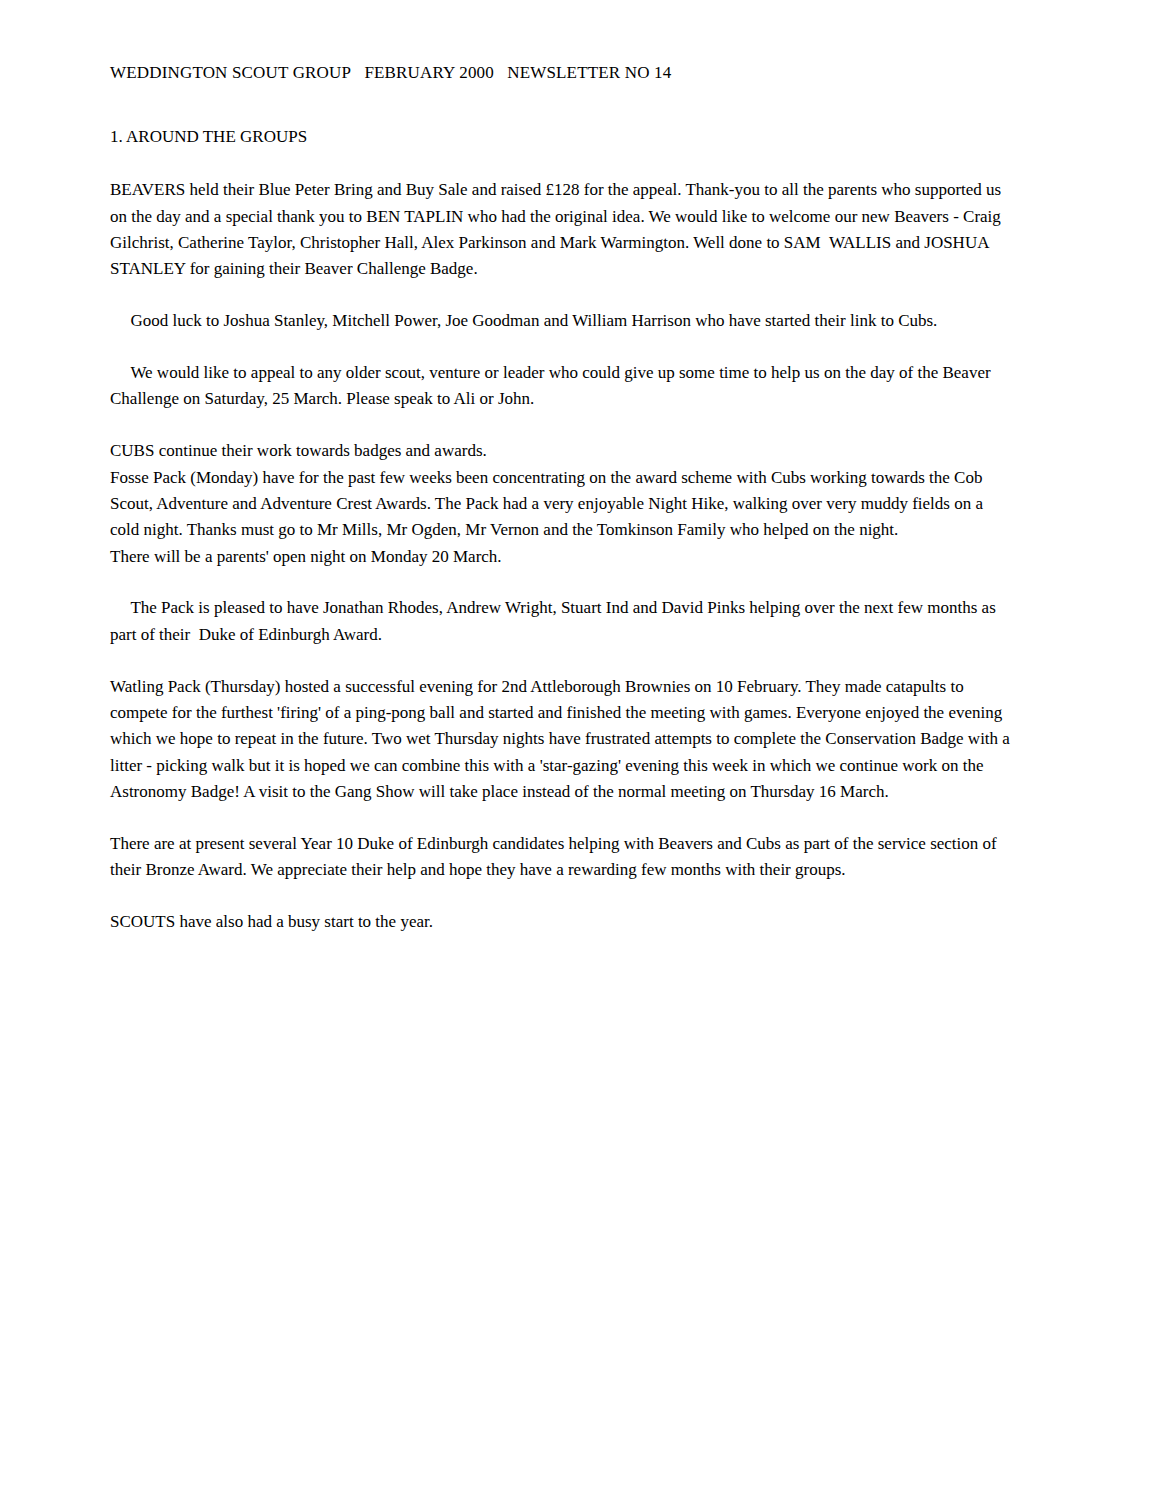WEDDINGTON SCOUT GROUP FEBRUARY 2000 NEWSLETTER NO 14
1. AROUND THE GROUPS
BEAVERS held their Blue Peter Bring and Buy Sale and raised £128 for the appeal. Thank-you to all the parents who supported us on the day and a special thank you to BEN TAPLIN who had the original idea. We would like to welcome our new Beavers - Craig Gilchrist, Catherine Taylor, Christopher Hall, Alex Parkinson and Mark Warmington. Well done to SAM WALLIS and JOSHUA STANLEY for gaining their Beaver Challenge Badge.
Good luck to Joshua Stanley, Mitchell Power, Joe Goodman and William Harrison who have started their link to Cubs.
We would like to appeal to any older scout, venture or leader who could give up some time to help us on the day of the Beaver Challenge on Saturday, 25 March. Please speak to Ali or John.
CUBS continue their work towards badges and awards.
Fosse Pack (Monday) have for the past few weeks been concentrating on the award scheme with Cubs working towards the Cob Scout, Adventure and Adventure Crest Awards. The Pack had a very enjoyable Night Hike, walking over very muddy fields on a cold night. Thanks must go to Mr Mills, Mr Ogden, Mr Vernon and the Tomkinson Family who helped on the night.
There will be a parents' open night on Monday 20 March.
The Pack is pleased to have Jonathan Rhodes, Andrew Wright, Stuart Ind and David Pinks helping over the next few months as part of their Duke of Edinburgh Award.
Watling Pack (Thursday) hosted a successful evening for 2nd Attleborough Brownies on 10 February. They made catapults to compete for the furthest 'firing' of a ping-pong ball and started and finished the meeting with games. Everyone enjoyed the evening which we hope to repeat in the future. Two wet Thursday nights have frustrated attempts to complete the Conservation Badge with a litter - picking walk but it is hoped we can combine this with a 'star-gazing' evening this week in which we continue work on the Astronomy Badge! A visit to the Gang Show will take place instead of the normal meeting on Thursday 16 March.
There are at present several Year 10 Duke of Edinburgh candidates helping with Beavers and Cubs as part of the service section of their Bronze Award. We appreciate their help and hope they have a rewarding few months with their groups.
SCOUTS have also had a busy start to the year.